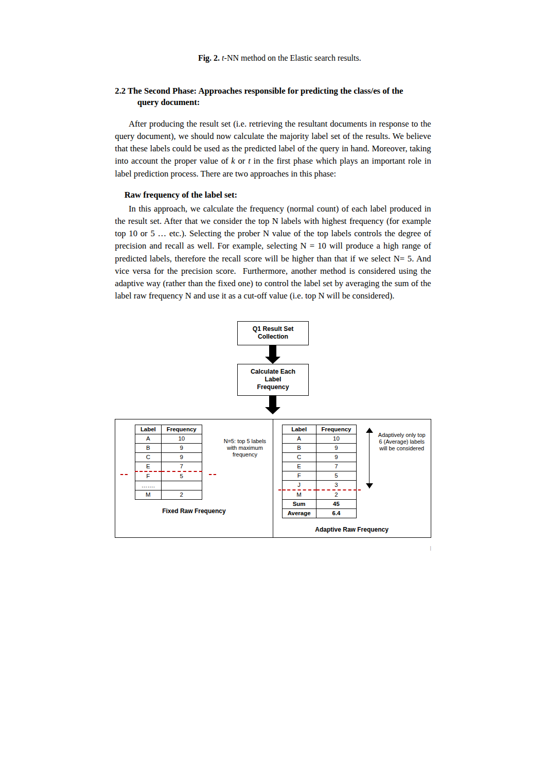Fig. 2. t-NN method on the Elastic search results.
2.2 The Second Phase: Approaches responsible for predicting the class/es of the query document:
After producing the result set (i.e. retrieving the resultant documents in response to the query document), we should now calculate the majority label set of the results. We believe that these labels could be used as the predicted label of the query in hand. Moreover, taking into account the proper value of k or t in the first phase which plays an important role in label prediction process. There are two approaches in this phase:
Raw frequency of the label set:
In this approach, we calculate the frequency (normal count) of each label produced in the result set. After that we consider the top N labels with highest frequency (for example top 10 or 5 … etc.). Selecting the prober N value of the top labels controls the degree of precision and recall as well. For example, selecting N = 10 will produce a high range of predicted labels, therefore the recall score will be higher than that if we select N= 5. And vice versa for the precision score. Furthermore, another method is considered using the adaptive way (rather than the fixed one) to control the label set by averaging the sum of the label raw frequency N and use it as a cut-off value (i.e. top N will be considered).
Q1 Result Set
Collection
Calculate Each
Label
Frequency
| Label | Frequency |
| --- | --- |
| A | 10 |
| B | 9 |
| C | 9 |
| E | 7 |
| F | 5 |
| ……. | |
| M | 2 |
N=5: top 5 labels with maximum frequency
Fixed Raw Frequency
| Label | Frequency |
| --- | --- |
| A | 10 |
| B | 9 |
| C | 9 |
| E | 7 |
| F | 5 |
| J | 3 |
| M | 2 |
| Sum | 45 |
| Average | 6.4 |
Adaptively only top 6 (Average) labels will be considered
Adaptive Raw Frequency
|